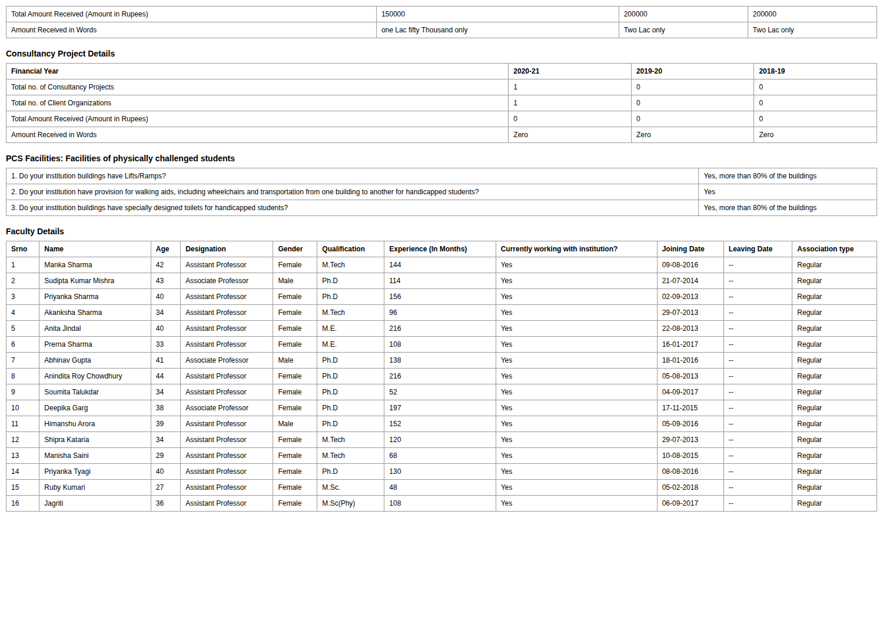| Total Amount Received (Amount in Rupees) | 150000 | 200000 | 200000 |
| Amount Received in Words | one Lac fifty Thousand only | Two Lac only | Two Lac only |
Consultancy Project Details
| Financial Year | 2020-21 | 2019-20 | 2018-19 |
| --- | --- | --- | --- |
| Total no. of Consultancy Projects | 1 | 0 | 0 |
| Total no. of Client Organizations | 1 | 0 | 0 |
| Total Amount Received (Amount in Rupees) | 0 | 0 | 0 |
| Amount Received in Words | Zero | Zero | Zero |
PCS Facilities: Facilities of physically challenged students
| 1. Do your institution buildings have Lifts/Ramps? | Yes, more than 80% of the buildings |
| 2. Do your institution have provision for walking aids, including wheelchairs and transportation from one building to another for handicapped students? | Yes |
| 3. Do your institution buildings have specially designed toilets for handicapped students? | Yes, more than 80% of the buildings |
Faculty Details
| Srno | Name | Age | Designation | Gender | Qualification | Experience (In Months) | Currently working with institution? | Joining Date | Leaving Date | Association type |
| --- | --- | --- | --- | --- | --- | --- | --- | --- | --- | --- |
| 1 | Manka Sharma | 42 | Assistant Professor | Female | M.Tech | 144 | Yes | 09-08-2016 | -- | Regular |
| 2 | Sudipta Kumar Mishra | 43 | Associate Professor | Male | Ph.D | 114 | Yes | 21-07-2014 | -- | Regular |
| 3 | Priyanka Sharma | 40 | Assistant Professor | Female | Ph.D | 156 | Yes | 02-09-2013 | -- | Regular |
| 4 | Akanksha Sharma | 34 | Assistant Professor | Female | M.Tech | 96 | Yes | 29-07-2013 | -- | Regular |
| 5 | Anita Jindal | 40 | Assistant Professor | Female | M.E. | 216 | Yes | 22-08-2013 | -- | Regular |
| 6 | Prerna Sharma | 33 | Assistant Professor | Female | M.E. | 108 | Yes | 16-01-2017 | -- | Regular |
| 7 | Abhinav Gupta | 41 | Associate Professor | Male | Ph.D | 138 | Yes | 18-01-2016 | -- | Regular |
| 8 | Anindita Roy Chowdhury | 44 | Assistant Professor | Female | Ph.D | 216 | Yes | 05-08-2013 | -- | Regular |
| 9 | Soumita Talukdar | 34 | Assistant Professor | Female | Ph.D | 52 | Yes | 04-09-2017 | -- | Regular |
| 10 | Deepika Garg | 38 | Associate Professor | Female | Ph.D | 197 | Yes | 17-11-2015 | -- | Regular |
| 11 | Himanshu Arora | 39 | Assistant Professor | Male | Ph.D | 152 | Yes | 05-09-2016 | -- | Regular |
| 12 | Shipra Kataria | 34 | Assistant Professor | Female | M.Tech | 120 | Yes | 29-07-2013 | -- | Regular |
| 13 | Manisha Saini | 29 | Assistant Professor | Female | M.Tech | 68 | Yes | 10-08-2015 | -- | Regular |
| 14 | Priyanka Tyagi | 40 | Assistant Professor | Female | Ph.D | 130 | Yes | 08-08-2016 | -- | Regular |
| 15 | Ruby Kumari | 27 | Assistant Professor | Female | M.Sc. | 48 | Yes | 05-02-2018 | -- | Regular |
| 16 | Jagriti | 36 | Assistant Professor | Female | M.Sc(Phy) | 108 | Yes | 06-09-2017 | -- | Regular |